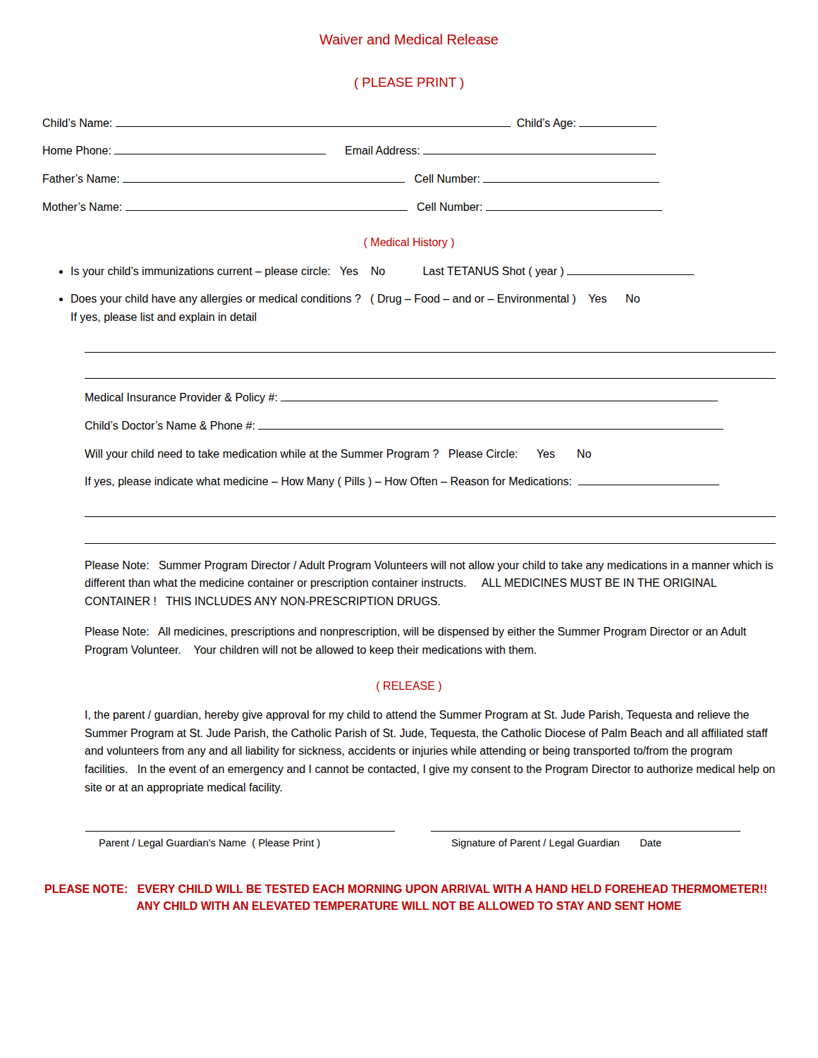Waiver and Medical Release
( PLEASE PRINT )
Child’s Name: Child’s Age:
Home Phone: Email Address:
Father’s Name: Cell Number:
Mother’s Name: Cell Number:
( Medical History )
Is your child’s immunizations current – please circle: Yes No Last TETANUS Shot ( year )
Does your child have any allergies or medical conditions ? ( Drug – Food – and or – Environmental ) Yes No
If yes, please list and explain in detail
Medical Insurance Provider & Policy #:
Child’s Doctor’s Name & Phone #:
Will your child need to take medication while at the Summer Program ? Please Circle: Yes No
If yes, please indicate what medicine – How Many ( Pills ) – How Often – Reason for Medications:
Please Note: Summer Program Director / Adult Program Volunteers will not allow your child to take any medications in a manner which is different than what the medicine container or prescription container instructs. ALL MEDICINES MUST BE IN THE ORIGINAL CONTAINER ! THIS INCLUDES ANY NON-PRESCRIPTION DRUGS.
Please Note: All medicines, prescriptions and nonprescription, will be dispensed by either the Summer Program Director or an Adult Program Volunteer. Your children will not be allowed to keep their medications with them.
( RELEASE )
I, the parent / guardian, hereby give approval for my child to attend the Summer Program at St. Jude Parish, Tequesta and relieve the Summer Program at St. Jude Parish, the Catholic Parish of St. Jude, Tequesta, the Catholic Diocese of Palm Beach and all affiliated staff and volunteers from any and all liability for sickness, accidents or injuries while attending or being transported to/from the program facilities. In the event of an emergency and I cannot be contacted, I give my consent to the Program Director to authorize medical help on site or at an appropriate medical facility.
| Parent / Legal Guardian’s Name ( Please Print ) | Signature of Parent / Legal Guardian Date |
PLEASE NOTE: EVERY CHILD WILL BE TESTED EACH MORNING UPON ARRIVAL WITH A HAND HELD FOREHEAD THERMOMETER!! ANY CHILD WITH AN ELEVATED TEMPERATURE WILL NOT BE ALLOWED TO STAY AND SENT HOME